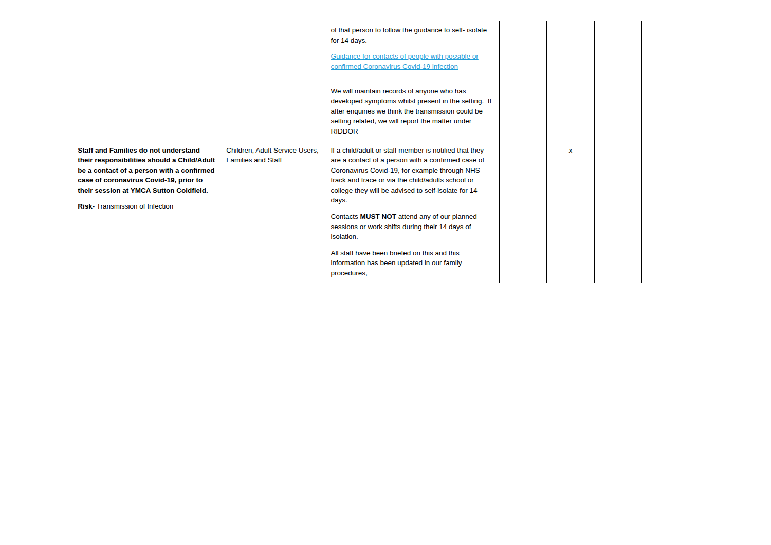| | | | of that person to follow the guidance to self- isolate for 14 days. Guidance for contacts of people with possible or confirmed Coronavirus Covid-19 infection We will maintain records of anyone who has developed symptoms whilst present in the setting. If after enquiries we think the transmission could be setting related, we will report the matter under RIDDOR | | | | |
| | Staff and Families do not understand their responsibilities should a Child/Adult be a contact of a person with a confirmed case of coronavirus Covid-19, prior to their session at YMCA Sutton Coldfield. Risk - Transmission of Infection | Children, Adult Service Users, Families and Staff | If a child/adult or staff member is notified that they are a contact of a person with a confirmed case of Coronavirus Covid-19, for example through NHS track and trace or via the child/adults school or college they will be advised to self-isolate for 14 days. Contacts MUST NOT attend any of our planned sessions or work shifts during their 14 days of isolation. All staff have been briefed on this and this information has been updated in our family procedures, | | x | | |